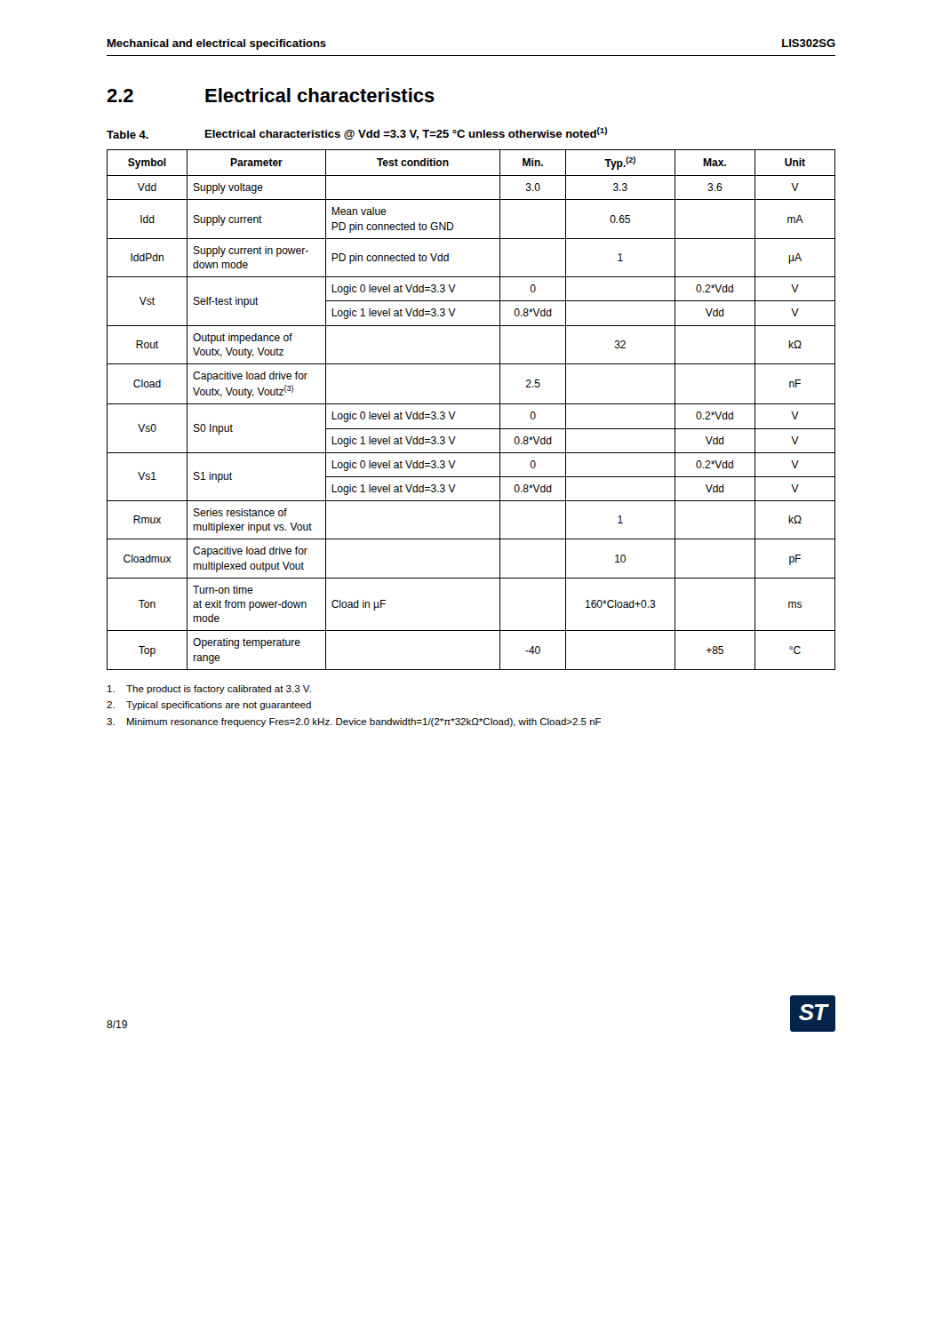Mechanical and electrical specifications LIS302SG
2.2 Electrical characteristics
Table 4. Electrical characteristics @ Vdd =3.3 V, T=25 °C unless otherwise noted(1)
| Symbol | Parameter | Test condition | Min. | Typ. (2) | Max. | Unit |
| --- | --- | --- | --- | --- | --- | --- |
| Vdd | Supply voltage | | 3.0 | 3.3 | 3.6 | V |
| Idd | Supply current | Mean value PD pin connected to GND | | 0.65 | | mA |
| IddPdn | Supply current in power-down mode | PD pin connected to Vdd | | 1 | | µA |
| Vst | Self-test input | Logic 0 level at Vdd=3.3 V | 0 | | 0.2*Vdd | V |
| Logic 1 level at Vdd=3.3 V | 0.8*Vdd | | Vdd | V |
| Rout | Output impedance of Voutx, Vouty, Voutz | | | 32 | | kΩ |
| Cload | Capacitive load drive for Voutx, Vouty, Voutz (3) | | 2.5 | | | nF |
| Vs0 | S0 Input | Logic 0 level at Vdd=3.3 V | 0 | | 0.2*Vdd | V |
| Logic 1 level at Vdd=3.3 V | 0.8*Vdd | | Vdd | V |
| Vs1 | S1 input | Logic 0 level at Vdd=3.3 V | 0 | | 0.2*Vdd | V |
| Logic 1 level at Vdd=3.3 V | 0.8*Vdd | | Vdd | V |
| Rmux | Series resistance of multiplexer input vs. Vout | | | 1 | | kΩ |
| Cloadmux | Capacitive load drive for multiplexed output Vout | | | 10 | | pF |
| Ton | Turn-on time at exit from power-down mode | Cload in µF | | 160*Cload+0.3 | | ms |
| Top | Operating temperature range | | -40 | | +85 | °C |
1. The product is factory calibrated at 3.3 V.
2. Typical specifications are not guaranteed
3. Minimum resonance frequency Fres=2.0 kHz. Device bandwidth=1/(2*π*32kΩ*Cload), with Cload>2.5 nF
8/19 ST